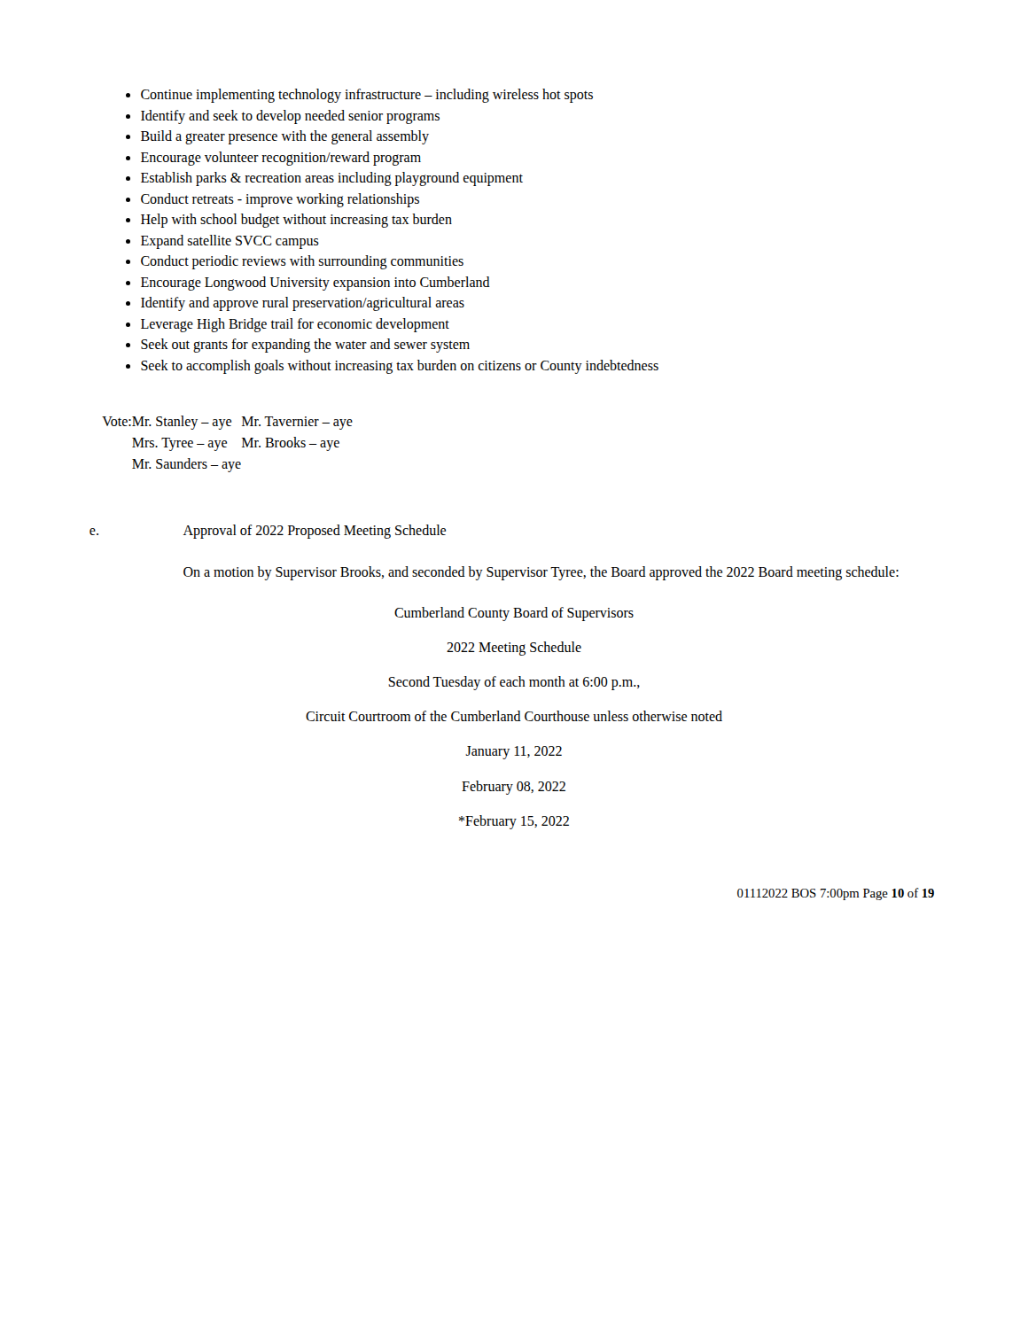Continue implementing technology infrastructure – including wireless hot spots
Identify and seek to develop needed senior programs
Build a greater presence with the general assembly
Encourage volunteer recognition/reward program
Establish parks & recreation areas including playground equipment
Conduct retreats - improve working relationships
Help with school budget without increasing tax burden
Expand satellite SVCC campus
Conduct periodic reviews with surrounding communities
Encourage Longwood University expansion into Cumberland
Identify and approve rural preservation/agricultural areas
Leverage High Bridge trail for economic development
Seek out grants for expanding the water and sewer system
Seek to accomplish goals without increasing tax burden on citizens or County indebtedness
| Vote: | Mr. Stanley – aye | Mr. Tavernier – aye |
| | Mrs. Tyree – aye | Mr. Brooks – aye |
| | Mr. Saunders – aye | |
e. Approval of 2022 Proposed Meeting Schedule
On a motion by Supervisor Brooks, and seconded by Supervisor Tyree, the Board approved the 2022 Board meeting schedule:
Cumberland County Board of Supervisors
2022 Meeting Schedule
Second Tuesday of each month at 6:00 p.m.,
Circuit Courtroom of the Cumberland Courthouse unless otherwise noted
January 11, 2022
February 08, 2022
*February 15, 2022
01112022 BOS 7:00pm Page 10 of 19